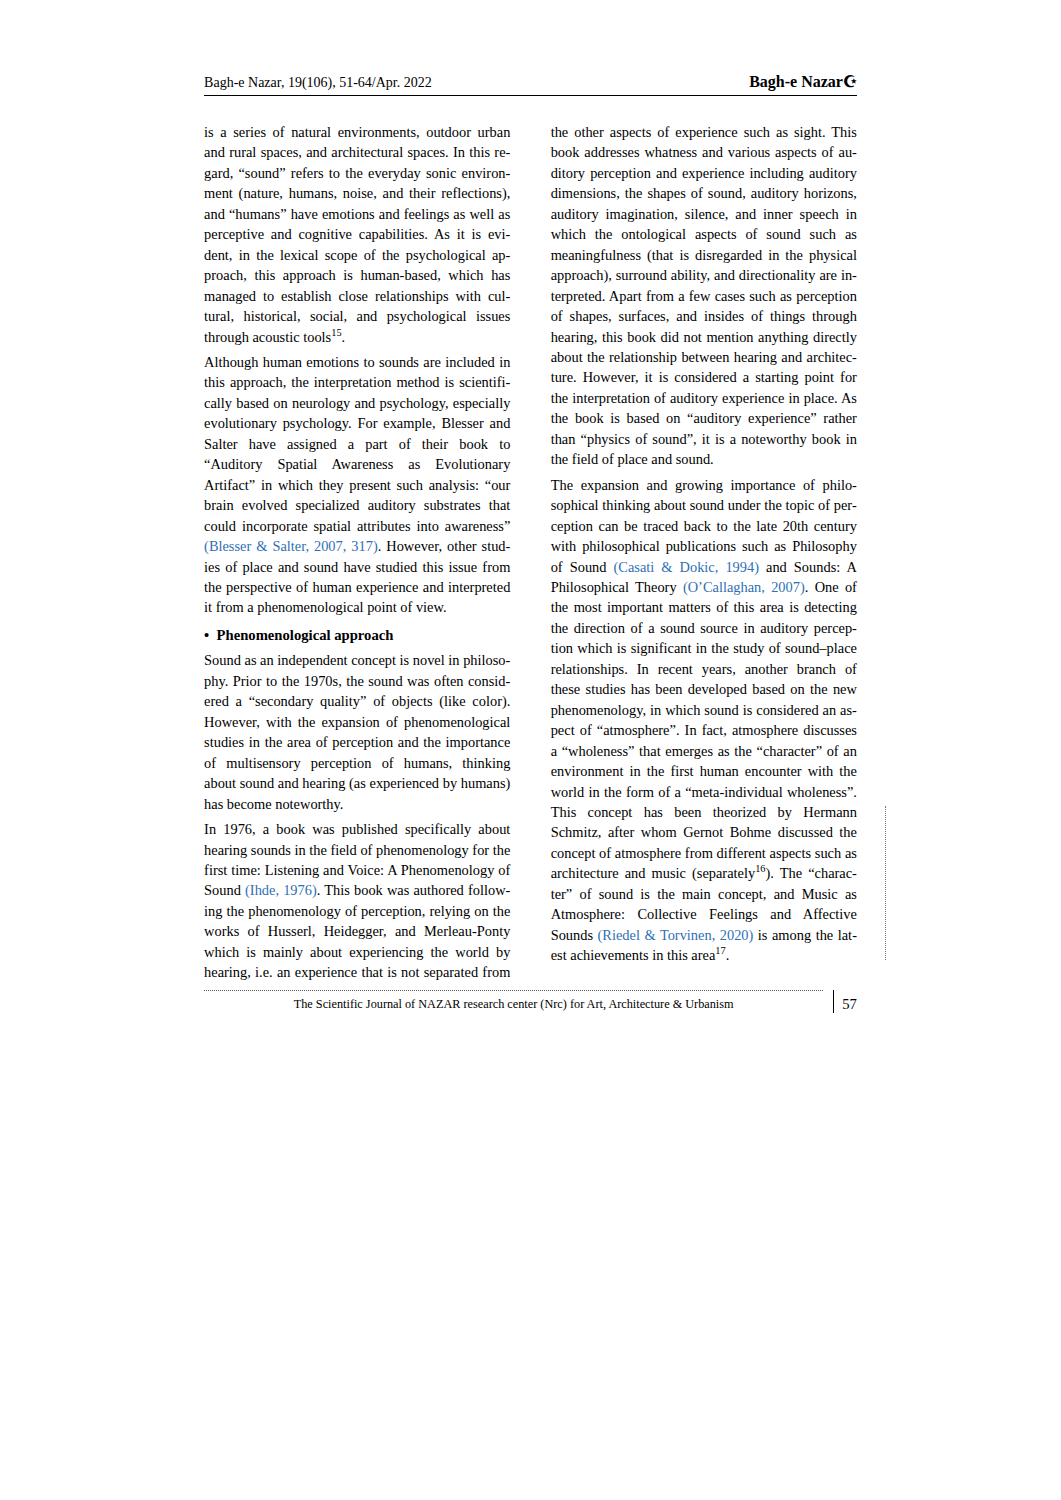Bagh-e Nazar, 19(106), 51-64/Apr. 2022
Bagh-e Nazar☪
is a series of natural environments, outdoor urban and rural spaces, and architectural spaces. In this regard, “sound” refers to the everyday sonic environment (nature, humans, noise, and their reflections), and “humans” have emotions and feelings as well as perceptive and cognitive capabilities. As it is evident, in the lexical scope of the psychological approach, this approach is human-based, which has managed to establish close relationships with cultural, historical, social, and psychological issues through acoustic tools15.
Although human emotions to sounds are included in this approach, the interpretation method is scientifically based on neurology and psychology, especially evolutionary psychology. For example, Blesser and Salter have assigned a part of their book to “Auditory Spatial Awareness as Evolutionary Artifact” in which they present such analysis: “our brain evolved specialized auditory substrates that could incorporate spatial attributes into awareness” (Blesser & Salter, 2007, 317). However, other studies of place and sound have studied this issue from the perspective of human experience and interpreted it from a phenomenological point of view.
• Phenomenological approach
Sound as an independent concept is novel in philosophy. Prior to the 1970s, the sound was often considered a “secondary quality” of objects (like color). However, with the expansion of phenomenological studies in the area of perception and the importance of multisensory perception of humans, thinking about sound and hearing (as experienced by humans) has become noteworthy.
In 1976, a book was published specifically about hearing sounds in the field of phenomenology for the first time: Listening and Voice: A Phenomenology of Sound (Ihde, 1976). This book was authored following the phenomenology of perception, relying on the works of Husserl, Heidegger, and Merleau-Ponty which is mainly about experiencing the world by hearing, i.e. an experience that is not separated from the other aspects of experience such as sight. This book addresses whatness and various aspects of auditory perception and experience including auditory dimensions, the shapes of sound, auditory horizons, auditory imagination, silence, and inner speech in which the ontological aspects of sound such as meaningfulness (that is disregarded in the physical approach), surround ability, and directionality are interpreted. Apart from a few cases such as perception of shapes, surfaces, and insides of things through hearing, this book did not mention anything directly about the relationship between hearing and architecture. However, it is considered a starting point for the interpretation of auditory experience in place. As the book is based on “auditory experience” rather than “physics of sound”, it is a noteworthy book in the field of place and sound.
The expansion and growing importance of philosophical thinking about sound under the topic of perception can be traced back to the late 20th century with philosophical publications such as Philosophy of Sound (Casati & Dokic, 1994) and Sounds: A Philosophical Theory (O’Callaghan, 2007). One of the most important matters of this area is detecting the direction of a sound source in auditory perception which is significant in the study of sound–place relationships. In recent years, another branch of these studies has been developed based on the new phenomenology, in which sound is considered an aspect of “atmosphere”. In fact, atmosphere discusses a “wholeness” that emerges as the “character” of an environment in the first human encounter with the world in the form of a “meta-individual wholeness”. This concept has been theorized by Hermann Schmitz, after whom Gernot Bohme discussed the concept of atmosphere from different aspects such as architecture and music (separately16). The “character” of sound is the main concept, and Music as Atmosphere: Collective Feelings and Affective Sounds (Riedel & Torvinen, 2020) is among the latest achievements in this area17.
The Scientific Journal of NAZAR research center (Nrc) for Art, Architecture & Urbanism
57